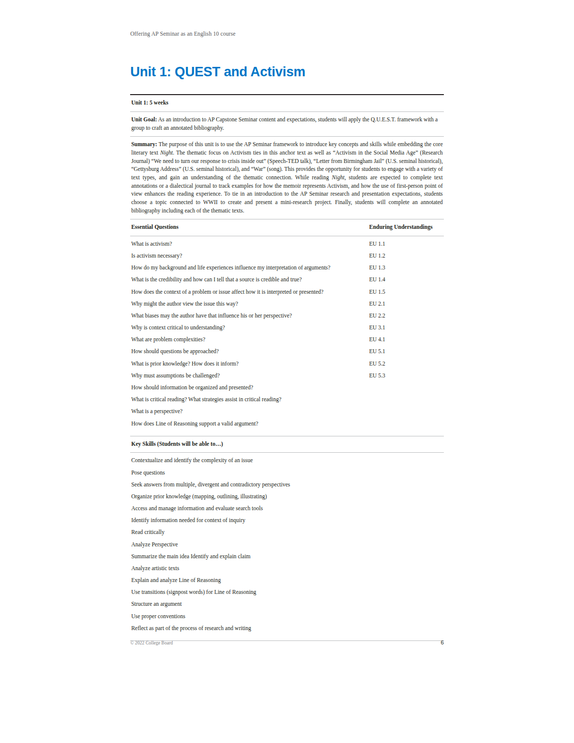Offering AP Seminar as an English 10 course
Unit 1: QUEST and Activism
| Unit 1: 5 weeks |
| Unit Goal: As an introduction to AP Capstone Seminar content and expectations, students will apply the Q.U.E.S.T. framework with a group to craft an annotated bibliography. |
| Summary: The purpose of this unit is to use the AP Seminar framework to introduce key concepts and skills while embedding the core literary text Night . The thematic focus on Activism ties in this anchor text as well as “Activism in the Social Media Age” (Research Journal) “We need to turn our response to crisis inside out” (Speech-TED talk), “Letter from Birmingham Jail” (U.S. seminal historical), “Gettysburg Address” (U.S. seminal historical), and “War” (song). This provides the opportunity for students to engage with a variety of text types, and gain an understanding of the thematic connection. While reading Night , students are expected to complete text annotations or a dialectical journal to track examples for how the memoir represents Activism, and how the use of first-person point of view enhances the reading experience. To tie in an introduction to the AP Seminar research and presentation expectations, students choose a topic connected to WWII to create and present a mini-research project. Finally, students will complete an annotated bibliography including each of the thematic texts. |
| Essential Questions | Enduring Understandings |
| What is activism? Is activism necessary? How do my background and life experiences influence my interpretation of arguments? What is the credibility and how can I tell that a source is credible and true? How does the context of a problem or issue affect how it is interpreted or presented? Why might the author view the issue this way? What biases may the author have that influence his or her perspective? Why is context critical to understanding? What are problem complexities? How should questions be approached? What is prior knowledge? How does it inform? Why must assumptions be challenged? How should information be organized and presented? What is critical reading? What strategies assist in critical reading? What is a perspective? How does Line of Reasoning support a valid argument? | EU 1.1 EU 1.2 EU 1.3 EU 1.4 EU 1.5 EU 2.1 EU 2.2 EU 3.1 EU 4.1 EU 5.1 EU 5.2 EU 5.3 |
| Key Skills (Students will be able to…) |
| Contextualize and identify the complexity of an issue Pose questions Seek answers from multiple, divergent and contradictory perspectives Organize prior knowledge (mapping, outlining, illustrating) Access and manage information and evaluate search tools Identify information needed for context of inquiry Read critically Analyze Perspective Summarize the main idea Identify and explain claim Analyze artistic texts Explain and analyze Line of Reasoning Use transitions (signpost words) for Line of Reasoning Structure an argument Use proper conventions Reflect as part of the process of research and writing |
© 2022 College Board 6